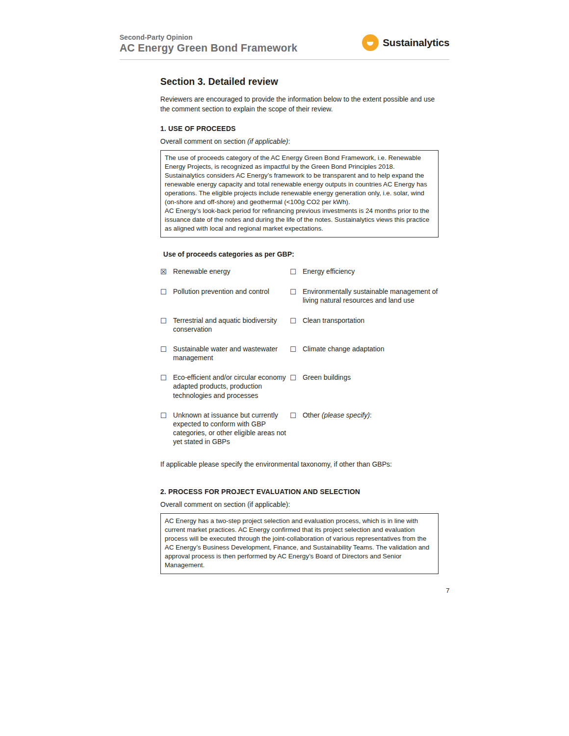Second-Party Opinion
AC Energy Green Bond Framework
Sustainalytics
Section 3. Detailed review
Reviewers are encouraged to provide the information below to the extent possible and use the comment section to explain the scope of their review.
1. USE OF PROCEEDS
Overall comment on section (if applicable):
The use of proceeds category of the AC Energy Green Bond Framework, i.e. Renewable Energy Projects, is recognized as impactful by the Green Bond Principles 2018.
Sustainalytics considers AC Energy’s framework to be transparent and to help expand the renewable energy capacity and total renewable energy outputs in countries AC Energy has operations. The eligible projects include renewable energy generation only, i.e. solar, wind (on-shore and off-shore) and geothermal (<100g CO2 per kWh).
AC Energy’s look-back period for refinancing previous investments is 24 months prior to the issuance date of the notes and during the life of the notes. Sustainalytics views this practice as aligned with local and regional market expectations.
Use of proceeds categories as per GBP:
| ☒ | Renewable energy | ☐ | Energy efficiency |
| ☐ | Pollution prevention and control | ☐ | Environmentally sustainable management of living natural resources and land use |
| ☐ | Terrestrial and aquatic biodiversity conservation | ☐ | Clean transportation |
| ☐ | Sustainable water and wastewater management | ☐ | Climate change adaptation |
| ☐ | Eco-efficient and/or circular economy adapted products, production technologies and processes | ☐ | Green buildings |
| ☐ | Unknown at issuance but currently expected to conform with GBP categories, or other eligible areas not yet stated in GBPs | ☐ | Other (please specify) : |
If applicable please specify the environmental taxonomy, if other than GBPs:
2. PROCESS FOR PROJECT EVALUATION AND SELECTION
Overall comment on section (if applicable):
AC Energy has a two-step project selection and evaluation process, which is in line with current market practices. AC Energy confirmed that its project selection and evaluation process will be executed through the joint-collaboration of various representatives from the AC Energy’s Business Development, Finance, and Sustainability Teams. The validation and approval process is then performed by AC Energy’s Board of Directors and Senior Management.
7